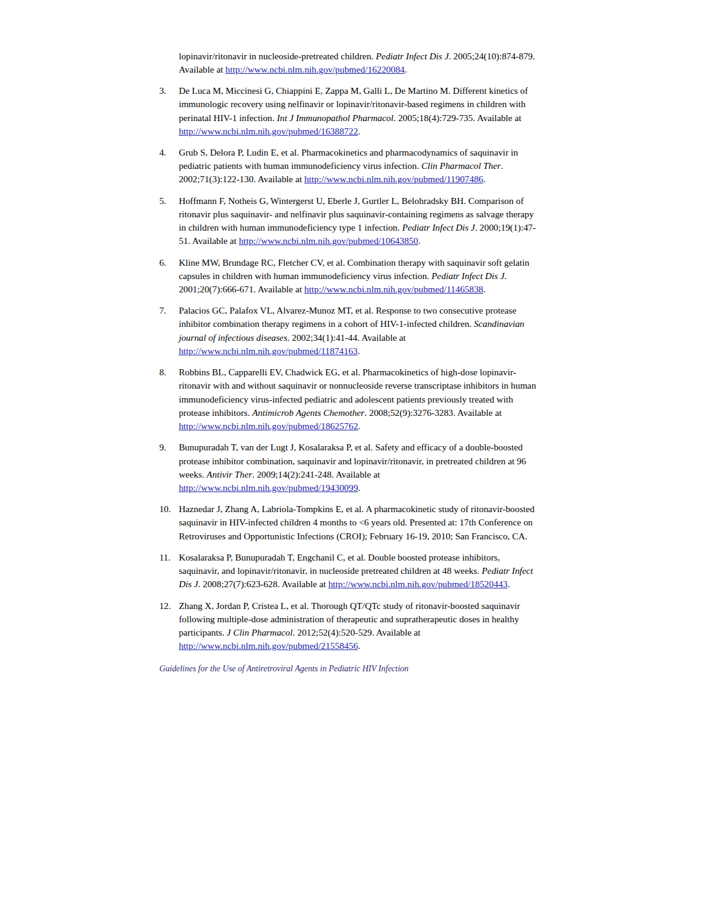lopinavir/ritonavir in nucleoside-pretreated children. Pediatr Infect Dis J. 2005;24(10):874-879. Available at http://www.ncbi.nlm.nih.gov/pubmed/16220084.
De Luca M, Miccinesi G, Chiappini E, Zappa M, Galli L, De Martino M. Different kinetics of immunologic recovery using nelfinavir or lopinavir/ritonavir-based regimens in children with perinatal HIV-1 infection. Int J Immunopathol Pharmacol. 2005;18(4):729-735. Available at http://www.ncbi.nlm.nih.gov/pubmed/16388722.
Grub S, Delora P, Ludin E, et al. Pharmacokinetics and pharmacodynamics of saquinavir in pediatric patients with human immunodeficiency virus infection. Clin Pharmacol Ther. 2002;71(3):122-130. Available at http://www.ncbi.nlm.nih.gov/pubmed/11907486.
Hoffmann F, Notheis G, Wintergerst U, Eberle J, Gurtler L, Belohradsky BH. Comparison of ritonavir plus saquinavir- and nelfinavir plus saquinavir-containing regimens as salvage therapy in children with human immunodeficiency type 1 infection. Pediatr Infect Dis J. 2000;19(1):47-51. Available at http://www.ncbi.nlm.nih.gov/pubmed/10643850.
Kline MW, Brundage RC, Fletcher CV, et al. Combination therapy with saquinavir soft gelatin capsules in children with human immunodeficiency virus infection. Pediatr Infect Dis J. 2001;20(7):666-671. Available at http://www.ncbi.nlm.nih.gov/pubmed/11465838.
Palacios GC, Palafox VL, Alvarez-Munoz MT, et al. Response to two consecutive protease inhibitor combination therapy regimens in a cohort of HIV-1-infected children. Scandinavian journal of infectious diseases. 2002;34(1):41-44. Available at http://www.ncbi.nlm.nih.gov/pubmed/11874163.
Robbins BL, Capparelli EV, Chadwick EG, et al. Pharmacokinetics of high-dose lopinavir-ritonavir with and without saquinavir or nonnucleoside reverse transcriptase inhibitors in human immunodeficiency virus-infected pediatric and adolescent patients previously treated with protease inhibitors. Antimicrob Agents Chemother. 2008;52(9):3276-3283. Available at http://www.ncbi.nlm.nih.gov/pubmed/18625762.
Bunupuradah T, van der Lugt J, Kosalaraksa P, et al. Safety and efficacy of a double-boosted protease inhibitor combination, saquinavir and lopinavir/ritonavir, in pretreated children at 96 weeks. Antivir Ther. 2009;14(2):241-248. Available at http://www.ncbi.nlm.nih.gov/pubmed/19430099.
Haznedar J, Zhang A, Labriola-Tompkins E, et al. A pharmacokinetic study of ritonavir-boosted saquinavir in HIV-infected children 4 months to <6 years old. Presented at: 17th Conference on Retroviruses and Opportunistic Infections (CROI); February 16-19, 2010; San Francisco, CA.
Kosalaraksa P, Bunupuradah T, Engchanil C, et al. Double boosted protease inhibitors, saquinavir, and lopinavir/ritonavir, in nucleoside pretreated children at 48 weeks. Pediatr Infect Dis J. 2008;27(7):623-628. Available at http://www.ncbi.nlm.nih.gov/pubmed/18520443.
Zhang X, Jordan P, Cristea L, et al. Thorough QT/QTc study of ritonavir-boosted saquinavir following multiple-dose administration of therapeutic and supratherapeutic doses in healthy participants. J Clin Pharmacol. 2012;52(4):520-529. Available at http://www.ncbi.nlm.nih.gov/pubmed/21558456.
Guidelines for the Use of Antiretroviral Agents in Pediatric HIV Infection